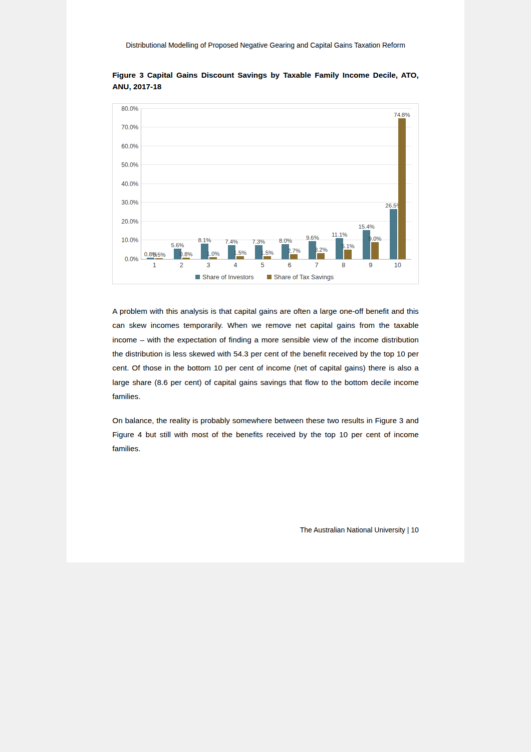Distributional Modelling of Proposed Negative Gearing and Capital Gains Taxation Reform
Figure 3 Capital Gains Discount Savings by Taxable Family Income Decile, ATO, ANU, 2017-18
0.0%
10.0%
20.0%
30.0%
40.0%
50.0%
60.0%
70.0%
80.0%
0.8%
0.5%
5.6%
0.8%
8.1%
1.0%
7.4%
1.5%
7.3%
1.5%
8.0%
2.7%
9.6%
3.2%
11.1%
5.1%
15.4%
9.0%
26.5%
74.8%
12345678910
Share of Investors
Share of Tax Savings
A problem with this analysis is that capital gains are often a large one-off benefit and this can skew incomes temporarily. When we remove net capital gains from the taxable income – with the expectation of finding a more sensible view of the income distribution the distribution is less skewed with 54.3 per cent of the benefit received by the top 10 per cent. Of those in the bottom 10 per cent of income (net of capital gains) there is also a large share (8.6 per cent) of capital gains savings that flow to the bottom decile income families.
On balance, the reality is probably somewhere between these two results in Figure 3 and Figure 4 but still with most of the benefits received by the top 10 per cent of income families.
The Australian National University | 10